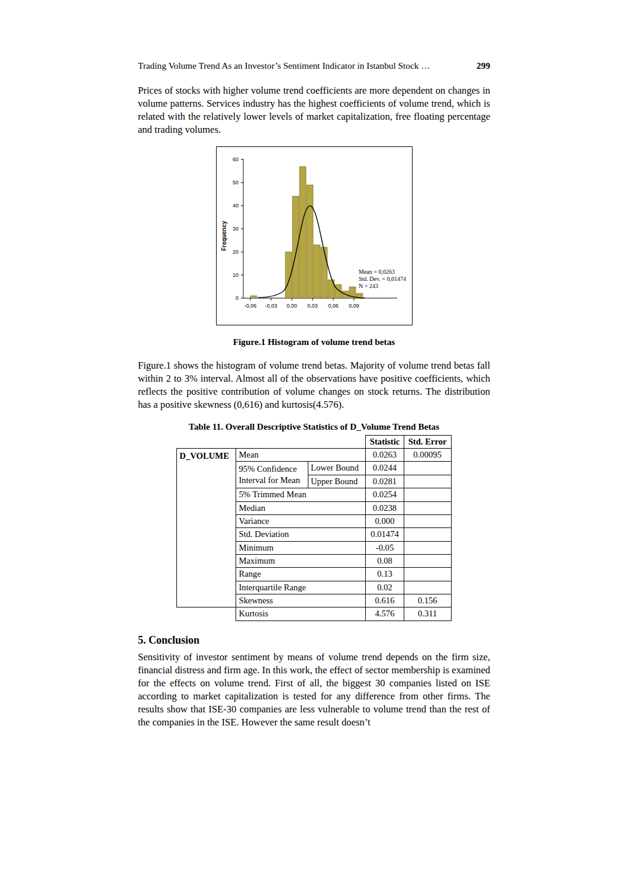Trading Volume Trend As an Investor’s Sentiment Indicator in Istanbul Stock …
299
Prices of stocks with higher volume trend coefficients are more dependent on changes in volume patterns. Services industry has the highest coefficients of volume trend, which is related with the relatively lower levels of market capitalization, free floating percentage and trading volumes.
0 10 20 30 40 50 60 -0,06 -0,03 0,00 0,03 0,06 0,09 Frequency Mean = 0,0263 Std. Dev. = 0,01474 N = 243
Figure.1 Histogram of volume trend betas
Figure.1 shows the histogram of volume trend betas. Majority of volume trend betas fall within 2 to 3% interval. Almost all of the observations have positive coefficients, which reflects the positive contribution of volume changes on stock returns. The distribution has a positive skewness (0,616) and kurtosis(4.576).
Table 11. Overall Descriptive Statistics of D_Volume Trend Betas
| | | | Statistic | Std. Error |
| D_VOLUME | Mean | 0.0263 | 0.00095 |
| 95% Confidence Interval for Mean | Lower Bound | 0.0244 | |
| Upper Bound | 0.0281 | |
| 5% Trimmed Mean | 0.0254 | |
| Median | 0.0238 | |
| Variance | 0.000 | |
| Std. Deviation | 0.01474 | |
| Minimum | -0.05 | |
| Maximum | 0.08 | |
| Range | 0.13 | |
| Interquartile Range | 0.02 | |
| Skewness | 0.616 | 0.156 |
| | Kurtosis | 4.576 | 0.311 |
5. Conclusion
Sensitivity of investor sentiment by means of volume trend depends on the firm size, financial distress and firm age. In this work, the effect of sector membership is examined for the effects on volume trend. First of all, the biggest 30 companies listed on ISE according to market capitalization is tested for any difference from other firms. The results show that ISE-30 companies are less vulnerable to volume trend than the rest of the companies in the ISE. However the same result doesn’t